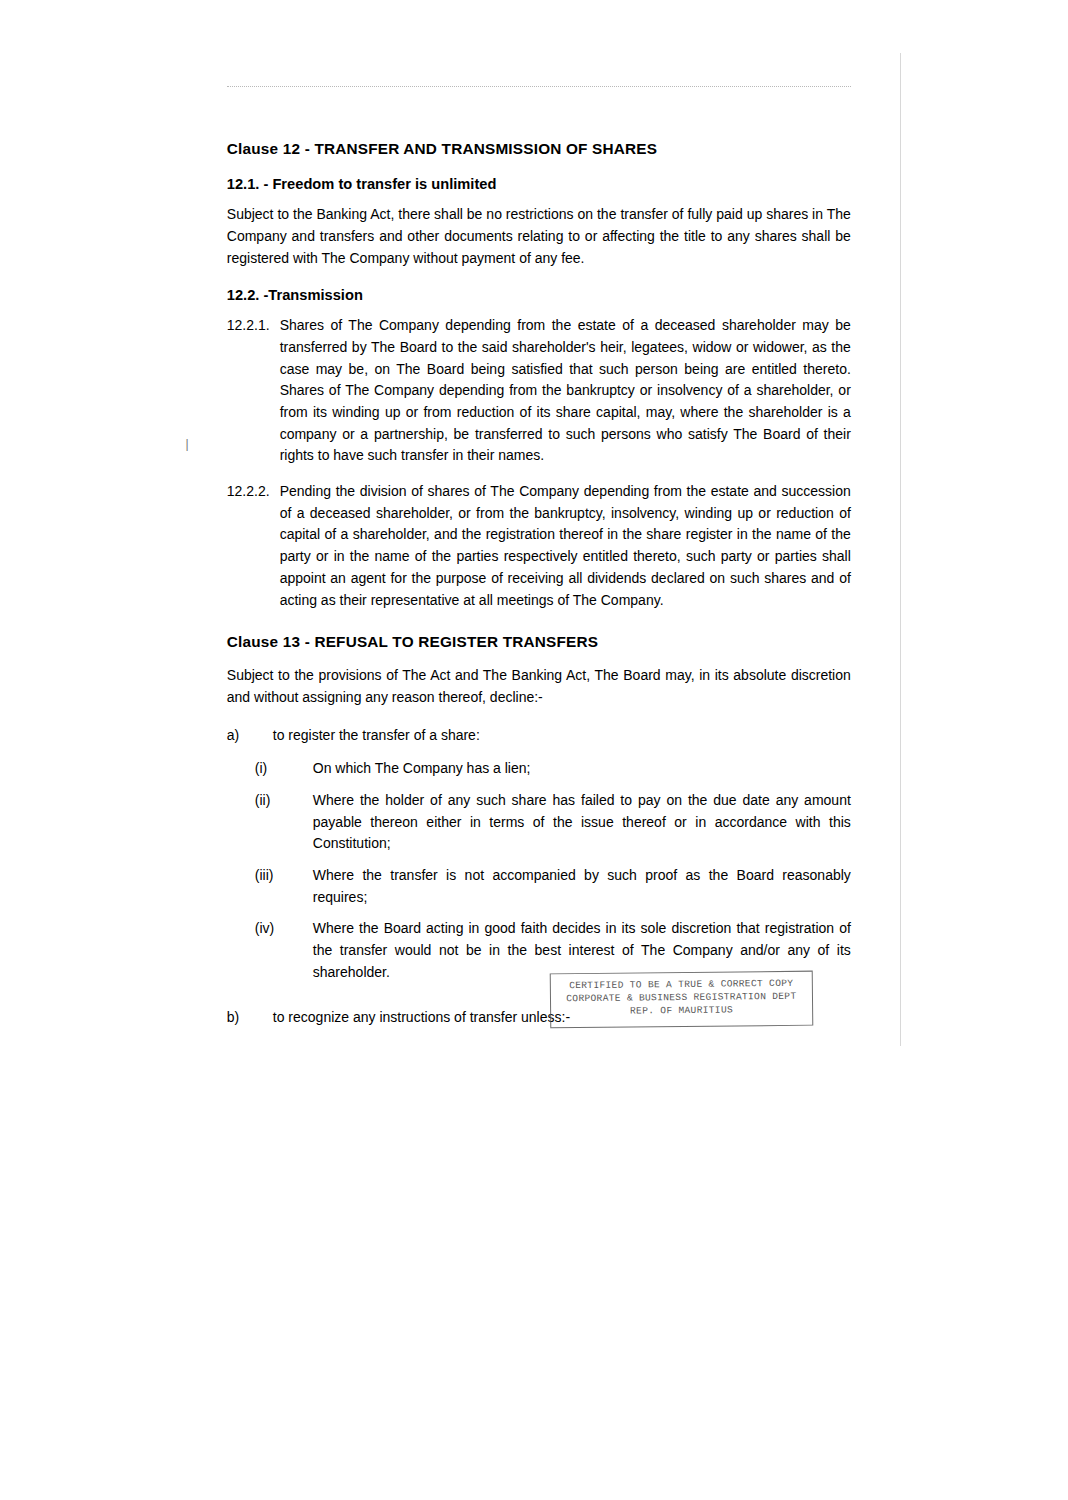|
Clause 12 - TRANSFER AND TRANSMISSION OF SHARES
12.1. - Freedom to transfer is unlimited
Subject to the Banking Act, there shall be no restrictions on the transfer of fully paid up shares in The Company and transfers and other documents relating to or affecting the title to any shares shall be registered with The Company without payment of any fee.
12.2. -Transmission
12.2.1.
Shares of The Company depending from the estate of a deceased shareholder may be transferred by The Board to the said shareholder's heir, legatees, widow or widower, as the case may be, on The Board being satisfied that such person being are entitled thereto. Shares of The Company depending from the bankruptcy or insolvency of a shareholder, or from its winding up or from reduction of its share capital, may, where the shareholder is a company or a partnership, be transferred to such persons who satisfy The Board of their rights to have such transfer in their names.
12.2.2.
Pending the division of shares of The Company depending from the estate and succession of a deceased shareholder, or from the bankruptcy, insolvency, winding up or reduction of capital of a shareholder, and the registration thereof in the share register in the name of the party or in the name of the parties respectively entitled thereto, such party or parties shall appoint an agent for the purpose of receiving all dividends declared on such shares and of acting as their representative at all meetings of The Company.
Clause 13 - REFUSAL TO REGISTER TRANSFERS
Subject to the provisions of The Act and The Banking Act, The Board may, in its absolute discretion and without assigning any reason thereof, decline:-
a)
to register the transfer of a share:
| (i) | On which The Company has a lien; |
| (ii) | Where the holder of any such share has failed to pay on the due date any amount payable thereon either in terms of the issue thereof or in accordance with this Constitution; |
| (iii) | Where the transfer is not accompanied by such proof as the Board reasonably requires; |
| (iv) | Where the Board acting in good faith decides in its sole discretion that registration of the transfer would not be in the best interest of The Company and/or any of its shareholder. |
b)
to recognize any instructions of transfer unless:-
CERTIFIED TO BE A TRUE & CORRECT COPY CORPORATE & BUSINESS REGISTRATION DEPT REP. OF MAURITIUS